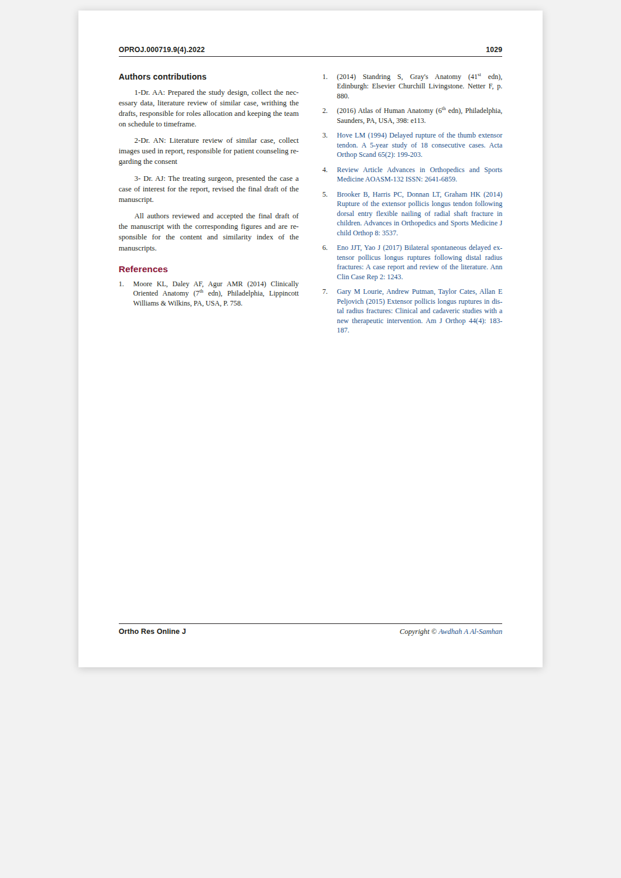OPROJ.000719.9(4).2022 1029
Authors contributions
1-Dr. AA: Prepared the study design, collect the necessary data, literature review of similar case, writhing the drafts, responsible for roles allocation and keeping the team on schedule to timeframe.
2-Dr. AN: Literature review of similar case, collect images used in report, responsible for patient counseling regarding the consent
3- Dr. AJ: The treating surgeon, presented the case a case of interest for the report, revised the final draft of the manuscript.
All authors reviewed and accepted the final draft of the manuscript with the corresponding figures and are responsible for the content and similarity index of the manuscripts.
References
Moore KL, Daley AF, Agur AMR (2014) Clinically Oriented Anatomy (7th edn), Philadelphia, Lippincott Williams & Wilkins, PA, USA, P. 758.
(2014) Standring S, Gray's Anatomy (41st edn), Edinburgh: Elsevier Churchill Livingstone. Netter F, p. 880.
(2016) Atlas of Human Anatomy (6th edn), Philadelphia, Saunders, PA, USA, 398: e113.
Hove LM (1994) Delayed rupture of the thumb extensor tendon. A 5-year study of 18 consecutive cases. Acta Orthop Scand 65(2): 199-203.
Review Article Advances in Orthopedics and Sports Medicine AOASM-132 ISSN: 2641-6859.
Brooker B, Harris PC, Donnan LT, Graham HK (2014) Rupture of the extensor pollicis longus tendon following dorsal entry flexible nailing of radial shaft fracture in children. Advances in Orthopedics and Sports Medicine J child Orthop 8: 3537.
Eno JJT, Yao J (2017) Bilateral spontaneous delayed extensor pollicus longus ruptures following distal radius fractures: A case report and review of the literature. Ann Clin Case Rep 2: 1243.
Gary M Lourie, Andrew Putman, Taylor Cates, Allan E Peljovich (2015) Extensor pollicis longus ruptures in distal radius fractures: Clinical and cadaveric studies with a new therapeutic intervention. Am J Orthop 44(4): 183-187.
Ortho Res Online J Copyright © Awdhah A Al-Samhan